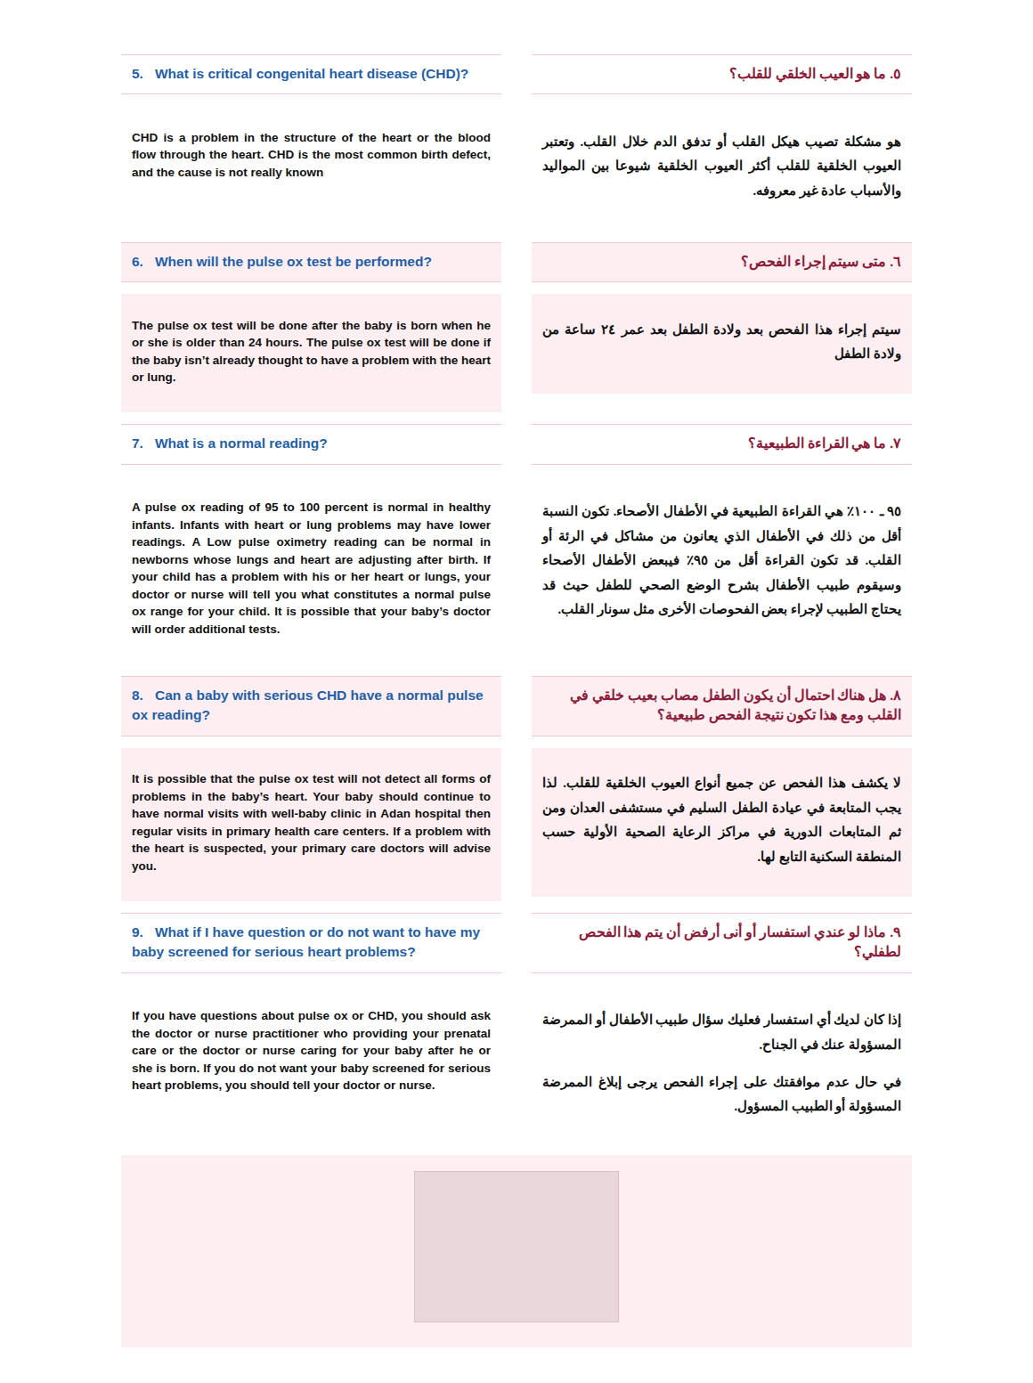5. What is critical congenital heart disease (CHD)?
٥. ما هو العيب الخلقي للقلب؟
CHD is a problem in the structure of the heart or the blood flow through the heart. CHD is the most common birth defect, and the cause is not really known
هو مشكلة تصيب هيكل القلب أو تدفق الدم خلال القلب. وتعتبر العيوب الخلقية للقلب أكثر العيوب الخلقية شيوعا بين المواليد والأسباب عادة غير معروفه.
6. When will the pulse ox test be performed?
٦. متى سيتم إجراء الفحص؟
The pulse ox test will be done after the baby is born when he or she is older than 24 hours. The pulse ox test will be done if the baby isn’t already thought to have a problem with the heart or lung.
سيتم إجراء هذا الفحص بعد ولادة الطفل بعد عمر ٢٤ ساعة من ولادة الطفل
7. What is a normal reading?
٧. ما هي القراءة الطبيعية؟
A pulse ox reading of 95 to 100 percent is normal in healthy infants. Infants with heart or lung problems may have lower readings. A Low pulse oximetry reading can be normal in newborns whose lungs and heart are adjusting after birth. If your child has a problem with his or her heart or lungs, your doctor or nurse will tell you what constitutes a normal pulse ox range for your child. It is possible that your baby’s doctor will order additional tests.
٩٥ ـ ١٠٠٪ هي القراءة الطبيعية في الأطفال الأصحاء. تكون النسبة أقل من ذلك في الأطفال الذي يعانون من مشاكل في الرئة أو القلب. قد تكون القراءة أقل من ٩٥٪ فيبعض الأطفال الأصحاء وسيقوم طبيب الأطفال بشرح الوضع الصحي للطفل حيث قد يحتاج الطبيب لإجراء بعض الفحوصات الأخرى مثل سونار القلب.
8. Can a baby with serious CHD have a normal pulse ox reading?
٨. هل هناك احتمال أن يكون الطفل مصاب بعيب خلقي في القلب ومع هذا تكون نتيجة الفحص طبيعية؟
It is possible that the pulse ox test will not detect all forms of problems in the baby’s heart. Your baby should continue to have normal visits with well-baby clinic in Adan hospital then regular visits in primary health care centers. If a problem with the heart is suspected, your primary care doctors will advise you.
لا يكشف هذا الفحص عن جميع أنواع العيوب الخلقية للقلب. لذا يجب المتابعة في عيادة الطفل السليم في مستشفى العدان ومن ثم المتابعات الدورية في مراكز الرعاية الصحية الأولية حسب المنطقة السكنية التابع لها.
9. What if I have question or do not want to have my baby screened for serious heart problems?
٩. ماذا لو عندي استفسار أو أنى أرفض أن يتم هذا الفحص لطفلي؟
If you have questions about pulse ox or CHD, you should ask the doctor or nurse practitioner who providing your prenatal care or the doctor or nurse caring for your baby after he or she is born. If you do not want your baby screened for serious heart problems, you should tell your doctor or nurse.
إذا كان لديك أي استفسار فعليك سؤال طبيب الأطفال أو الممرضة المسؤولة عنك في الجناح.
في حال عدم موافقتك على إجراء الفحص يرجى إبلاغ الممرضة المسؤولة أو الطبيب المسؤول.